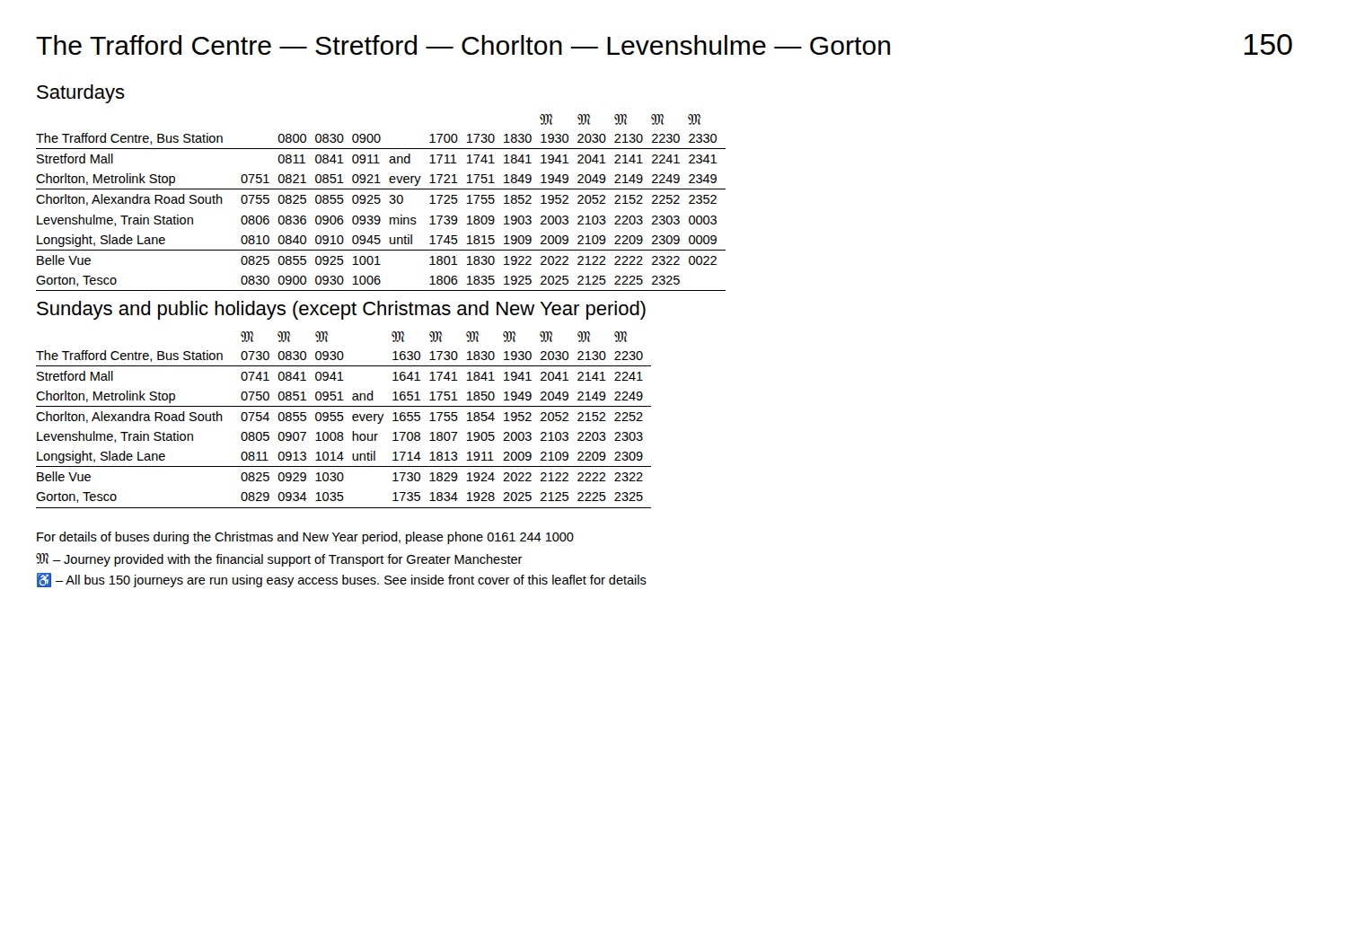The Trafford Centre — Stretford — Chorlton — Levenshulme — Gorton
150
Saturdays
| | | | | | | | | | 𝔐 | 𝔐 | 𝔐 | 𝔐 | 𝔐 |
| The Trafford Centre, Bus Station | | 0800 | 0830 | 0900 | | 1700 | 1730 | 1830 | 1930 | 2030 | 2130 | 2230 | 2330 |
| Stretford Mall | | 0811 | 0841 | 0911 | and | 1711 | 1741 | 1841 | 1941 | 2041 | 2141 | 2241 | 2341 |
| Chorlton, Metrolink Stop | 0751 | 0821 | 0851 | 0921 | every | 1721 | 1751 | 1849 | 1949 | 2049 | 2149 | 2249 | 2349 |
| Chorlton, Alexandra Road South | 0755 | 0825 | 0855 | 0925 | 30 | 1725 | 1755 | 1852 | 1952 | 2052 | 2152 | 2252 | 2352 |
| Levenshulme, Train Station | 0806 | 0836 | 0906 | 0939 | mins | 1739 | 1809 | 1903 | 2003 | 2103 | 2203 | 2303 | 0003 |
| Longsight, Slade Lane | 0810 | 0840 | 0910 | 0945 | until | 1745 | 1815 | 1909 | 2009 | 2109 | 2209 | 2309 | 0009 |
| Belle Vue | 0825 | 0855 | 0925 | 1001 | | 1801 | 1830 | 1922 | 2022 | 2122 | 2222 | 2322 | 0022 |
| Gorton, Tesco | 0830 | 0900 | 0930 | 1006 | | 1806 | 1835 | 1925 | 2025 | 2125 | 2225 | 2325 | |
Sundays and public holidays (except Christmas and New Year period)
| | 𝔐 | 𝔐 | 𝔐 | | 𝔐 | 𝔐 | 𝔐 | 𝔐 | 𝔐 | 𝔐 | 𝔐 |
| The Trafford Centre, Bus Station | 0730 | 0830 | 0930 | | 1630 | 1730 | 1830 | 1930 | 2030 | 2130 | 2230 |
| Stretford Mall | 0741 | 0841 | 0941 | | 1641 | 1741 | 1841 | 1941 | 2041 | 2141 | 2241 |
| Chorlton, Metrolink Stop | 0750 | 0851 | 0951 | and | 1651 | 1751 | 1850 | 1949 | 2049 | 2149 | 2249 |
| Chorlton, Alexandra Road South | 0754 | 0855 | 0955 | every | 1655 | 1755 | 1854 | 1952 | 2052 | 2152 | 2252 |
| Levenshulme, Train Station | 0805 | 0907 | 1008 | hour | 1708 | 1807 | 1905 | 2003 | 2103 | 2203 | 2303 |
| Longsight, Slade Lane | 0811 | 0913 | 1014 | until | 1714 | 1813 | 1911 | 2009 | 2109 | 2209 | 2309 |
| Belle Vue | 0825 | 0929 | 1030 | | 1730 | 1829 | 1924 | 2022 | 2122 | 2222 | 2322 |
| Gorton, Tesco | 0829 | 0934 | 1035 | | 1735 | 1834 | 1928 | 2025 | 2125 | 2225 | 2325 |
For details of buses during the Christmas and New Year period, please phone 0161 244 1000
𝔐 – Journey provided with the financial support of Transport for Greater Manchester
♿ – All bus 150 journeys are run using easy access buses. See inside front cover of this leaflet for details